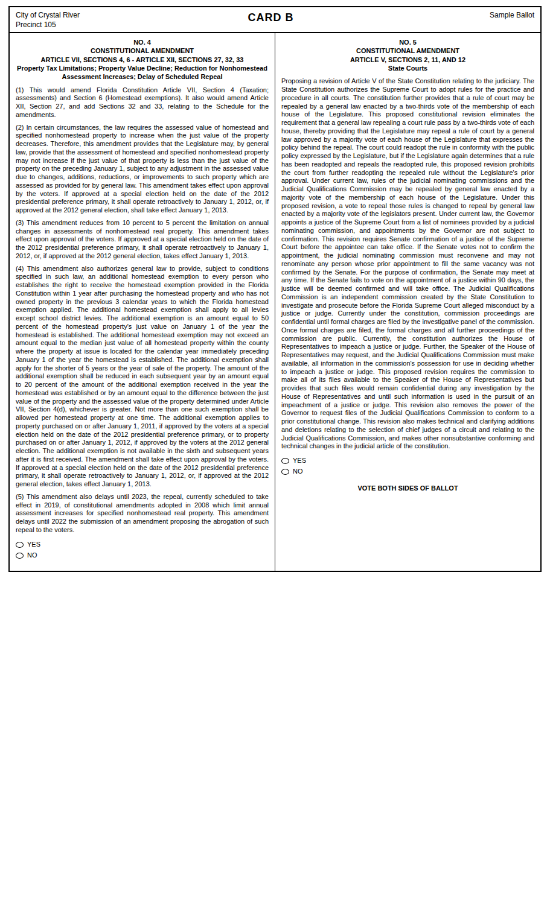City of Crystal River
Precinct 105
CARD B
Sample Ballot
NO. 4 CONSTITUTIONAL AMENDMENT ARTICLE VII, SECTIONS 4, 6 - ARTICLE XII, SECTIONS 27, 32, 33 Property Tax Limitations; Property Value Decline; Reduction for Nonhomestead Assessment Increases; Delay of Scheduled Repeal
(1) This would amend Florida Constitution Article VII, Section 4 (Taxation; assessments) and Section 6 (Homestead exemptions). It also would amend Article XII, Section 27, and add Sections 32 and 33, relating to the Schedule for the amendments.
(2) In certain circumstances, the law requires the assessed value of homestead and specified nonhomestead property to increase when the just value of the property decreases. Therefore, this amendment provides that the Legislature may, by general law, provide that the assessment of homestead and specified nonhomestead property may not increase if the just value of that property is less than the just value of the property on the preceding January 1, subject to any adjustment in the assessed value due to changes, additions, reductions, or improvements to such property which are assessed as provided for by general law. This amendment takes effect upon approval by the voters. If approved at a special election held on the date of the 2012 presidential preference primary, it shall operate retroactively to January 1, 2012, or, if approved at the 2012 general election, shall take effect January 1, 2013.
(3) This amendment reduces from 10 percent to 5 percent the limitation on annual changes in assessments of nonhomestead real property. This amendment takes effect upon approval of the voters. If approved at a special election held on the date of the 2012 presidential preference primary, it shall operate retroactively to January 1, 2012, or, if approved at the 2012 general election, takes effect January 1, 2013.
(4) This amendment also authorizes general law to provide, subject to conditions specified in such law, an additional homestead exemption to every person who establishes the right to receive the homestead exemption provided in the Florida Constitution within 1 year after purchasing the homestead property and who has not owned property in the previous 3 calendar years to which the Florida homestead exemption applied. The additional homestead exemption shall apply to all levies except school district levies. The additional exemption is an amount equal to 50 percent of the homestead property's just value on January 1 of the year the homestead is established. The additional homestead exemption may not exceed an amount equal to the median just value of all homestead property within the county where the property at issue is located for the calendar year immediately preceding January 1 of the year the homestead is established. The additional exemption shall apply for the shorter of 5 years or the year of sale of the property. The amount of the additional exemption shall be reduced in each subsequent year by an amount equal to 20 percent of the amount of the additional exemption received in the year the homestead was established or by an amount equal to the difference between the just value of the property and the assessed value of the property determined under Article VII, Section 4(d), whichever is greater. Not more than one such exemption shall be allowed per homestead property at one time. The additional exemption applies to property purchased on or after January 1, 2011, if approved by the voters at a special election held on the date of the 2012 presidential preference primary, or to property purchased on or after January 1, 2012, if approved by the voters at the 2012 general election. The additional exemption is not available in the sixth and subsequent years after it is first received. The amendment shall take effect upon approval by the voters. If approved at a special election held on the date of the 2012 presidential preference primary, it shall operate retroactively to January 1, 2012, or, if approved at the 2012 general election, takes effect January 1, 2013.
(5) This amendment also delays until 2023, the repeal, currently scheduled to take effect in 2019, of constitutional amendments adopted in 2008 which limit annual assessment increases for specified nonhomestead real property. This amendment delays until 2022 the submission of an amendment proposing the abrogation of such repeal to the voters.
YES
NO
NO. 5 CONSTITUTIONAL AMENDMENT ARTICLE V, SECTIONS 2, 11, AND 12 State Courts
Proposing a revision of Article V of the State Constitution relating to the judiciary. The State Constitution authorizes the Supreme Court to adopt rules for the practice and procedure in all courts. The constitution further provides that a rule of court may be repealed by a general law enacted by a two-thirds vote of the membership of each house of the Legislature. This proposed constitutional revision eliminates the requirement that a general law repealing a court rule pass by a two-thirds vote of each house, thereby providing that the Legislature may repeal a rule of court by a general law approved by a majority vote of each house of the Legislature that expresses the policy behind the repeal. The court could readopt the rule in conformity with the public policy expressed by the Legislature, but if the Legislature again determines that a rule has been readopted and repeals the readopted rule, this proposed revision prohibits the court from further readopting the repealed rule without the Legislature's prior approval. Under current law, rules of the judicial nominating commissions and the Judicial Qualifications Commission may be repealed by general law enacted by a majority vote of the membership of each house of the Legislature. Under this proposed revision, a vote to repeal those rules is changed to repeal by general law enacted by a majority vote of the legislators present. Under current law, the Governor appoints a justice of the Supreme Court from a list of nominees provided by a judicial nominating commission, and appointments by the Governor are not subject to confirmation. This revision requires Senate confirmation of a justice of the Supreme Court before the appointee can take office. If the Senate votes not to confirm the appointment, the judicial nominating commission must reconvene and may not renominate any person whose prior appointment to fill the same vacancy was not confirmed by the Senate. For the purpose of confirmation, the Senate may meet at any time. If the Senate fails to vote on the appointment of a justice within 90 days, the justice will be deemed confirmed and will take office. The Judicial Qualifications Commission is an independent commission created by the State Constitution to investigate and prosecute before the Florida Supreme Court alleged misconduct by a justice or judge. Currently under the constitution, commission proceedings are confidential until formal charges are filed by the investigative panel of the commission. Once formal charges are filed, the formal charges and all further proceedings of the commission are public. Currently, the constitution authorizes the House of Representatives to impeach a justice or judge. Further, the Speaker of the House of Representatives may request, and the Judicial Qualifications Commission must make available, all information in the commission's possession for use in deciding whether to impeach a justice or judge. This proposed revision requires the commission to make all of its files available to the Speaker of the House of Representatives but provides that such files would remain confidential during any investigation by the House of Representatives and until such information is used in the pursuit of an impeachment of a justice or judge. This revision also removes the power of the Governor to request files of the Judicial Qualifications Commission to conform to a prior constitutional change. This revision also makes technical and clarifying additions and deletions relating to the selection of chief judges of a circuit and relating to the Judicial Qualifications Commission, and makes other nonsubstantive conforming and technical changes in the judicial article of the constitution.
YES
NO
VOTE BOTH SIDES OF BALLOT